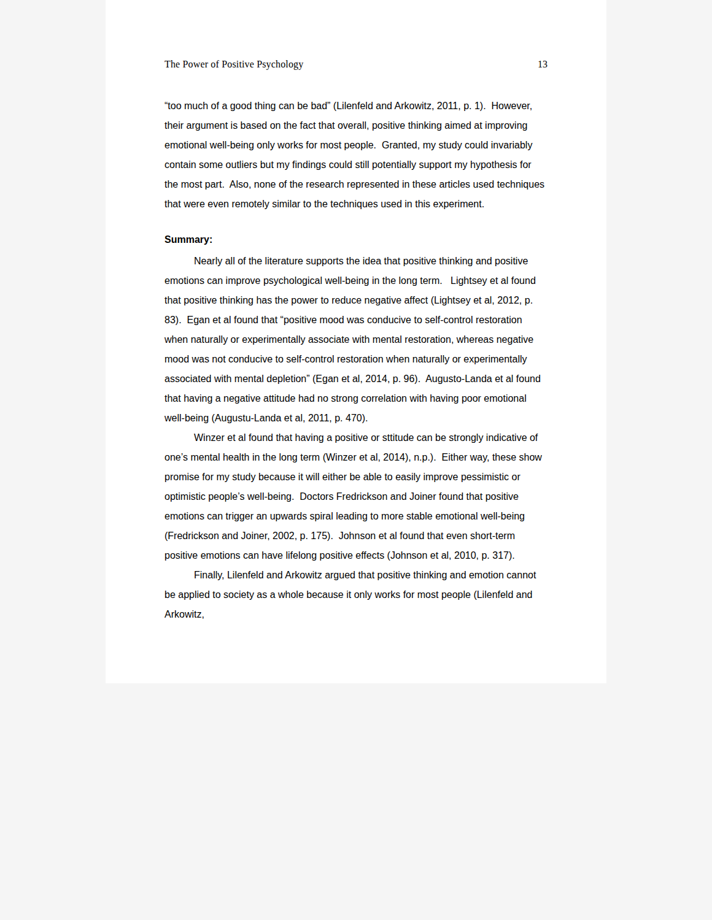The Power of Positive Psychology 13
“too much of a good thing can be bad” (Lilenfeld and Arkowitz, 2011, p. 1). However, their argument is based on the fact that overall, positive thinking aimed at improving emotional well-being only works for most people. Granted, my study could invariably contain some outliers but my findings could still potentially support my hypothesis for the most part. Also, none of the research represented in these articles used techniques that were even remotely similar to the techniques used in this experiment.
Summary:
Nearly all of the literature supports the idea that positive thinking and positive emotions can improve psychological well-being in the long term. Lightsey et al found that positive thinking has the power to reduce negative affect (Lightsey et al, 2012, p. 83). Egan et al found that “positive mood was conducive to self-control restoration when naturally or experimentally associate with mental restoration, whereas negative mood was not conducive to self-control restoration when naturally or experimentally associated with mental depletion” (Egan et al, 2014, p. 96). Augusto-Landa et al found that having a negative attitude had no strong correlation with having poor emotional well-being (Augustu-Landa et al, 2011, p. 470).
Winzer et al found that having a positive or sttitude can be strongly indicative of one’s mental health in the long term (Winzer et al, 2014), n.p.). Either way, these show promise for my study because it will either be able to easily improve pessimistic or optimistic people’s well-being. Doctors Fredrickson and Joiner found that positive emotions can trigger an upwards spiral leading to more stable emotional well-being (Fredrickson and Joiner, 2002, p. 175). Johnson et al found that even short-term positive emotions can have lifelong positive effects (Johnson et al, 2010, p. 317).
Finally, Lilenfeld and Arkowitz argued that positive thinking and emotion cannot be applied to society as a whole because it only works for most people (Lilenfeld and Arkowitz,